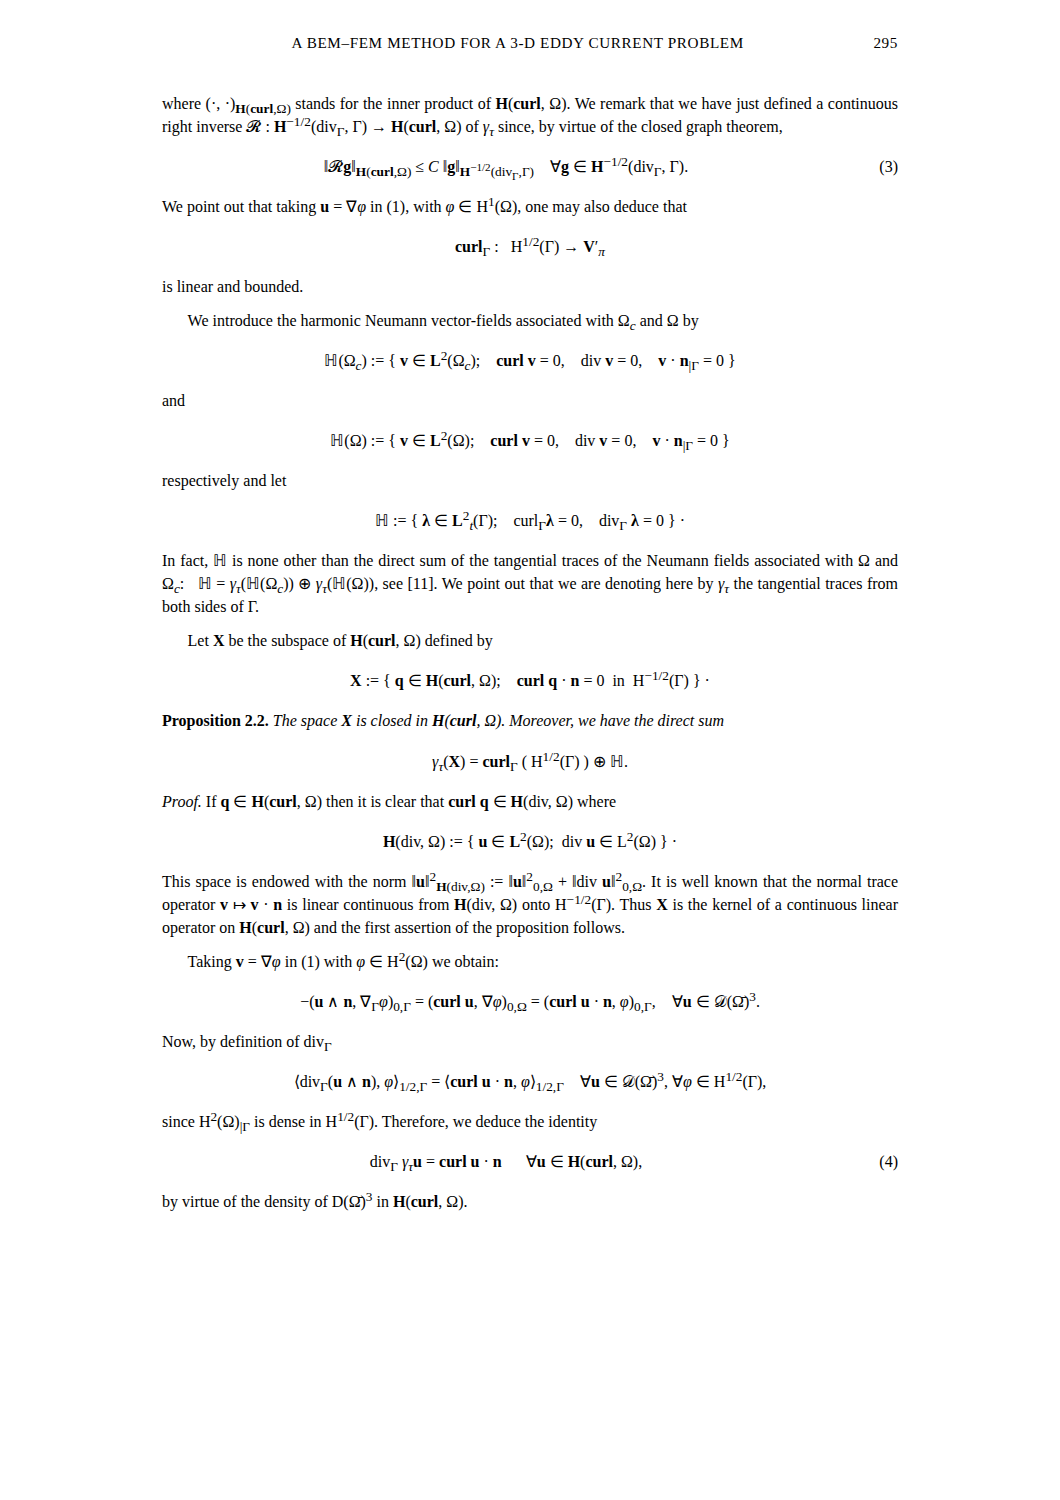A BEM–FEM METHOD FOR A 3-D EDDY CURRENT PROBLEM 295
where (·, ·)H(curl,Ω) stands for the inner product of H(curl, Ω). We remark that we have just defined a continuous right inverse 𝓡 : H−1/2(divΓ, Γ) → H(curl, Ω) of γτ since, by virtue of the closed graph theorem,
‖𝓡g‖H(curl,Ω) ≤ C ‖g‖H−1/2(divΓ,Γ) ∀g ∈ H−1/2(divΓ, Γ).
(3)
We point out that taking u = ∇φ in (1), with φ ∈ H1(Ω), one may also deduce that
curlΓ : H1/2(Γ) → V′π
is linear and bounded.
We introduce the harmonic Neumann vector-fields associated with Ωc and Ω by
ℍ(Ωc) := { v ∈ L2(Ωc); curl v = 0, div v = 0, v · n|Γ = 0 }
and
ℍ(Ω) := { v ∈ L2(Ω); curl v = 0, div v = 0, v · n|Γ = 0 }
respectively and let
ℍ := { λ ∈ L2t(Γ); curlΓλ = 0, divΓ λ = 0 } ·
In fact, ℍ is none other than the direct sum of the tangential traces of the Neumann fields associated with Ω and Ωc: ℍ = γτ(ℍ(Ωc)) ⊕ γτ(ℍ(Ω)), see [11]. We point out that we are denoting here by γτ the tangential traces from both sides of Γ.
Let X be the subspace of H(curl, Ω) defined by
X := { q ∈ H(curl, Ω); curl q · n = 0 in H−1/2(Γ) } ·
Proposition 2.2. The space X is closed in H(curl, Ω). Moreover, we have the direct sum
γτ(X) = curlΓ ( H1/2(Γ) ) ⊕ ℍ.
Proof. If q ∈ H(curl, Ω) then it is clear that curl q ∈ H(div, Ω) where
H(div, Ω) := { u ∈ L2(Ω); div u ∈ L2(Ω) } ·
This space is endowed with the norm ‖u‖2H(div,Ω) := ‖u‖20,Ω + ‖div u‖20,Ω. It is well known that the normal trace operator v ↦ v · n is linear continuous from H(div, Ω) onto H−1/2(Γ). Thus X is the kernel of a continuous linear operator on H(curl, Ω) and the first assertion of the proposition follows.
Taking v = ∇φ in (1) with φ ∈ H2(Ω) we obtain:
−(u ∧ n, ∇Γφ)0,Γ = (curl u, ∇φ)0,Ω = (curl u · n, φ)0,Γ, ∀u ∈ 𝒟(Ω̄)3.
Now, by definition of divΓ
⟨divΓ(u ∧ n), φ⟩1/2,Γ = ⟨curl u · n, φ⟩1/2,Γ ∀u ∈ 𝒟(Ω̄)3, ∀φ ∈ H1/2(Γ),
since H2(Ω)|Γ is dense in H1/2(Γ). Therefore, we deduce the identity
divΓ γτu = curl u · n ∀u ∈ H(curl, Ω),
(4)
by virtue of the density of D(Ω̄)3 in H(curl, Ω).